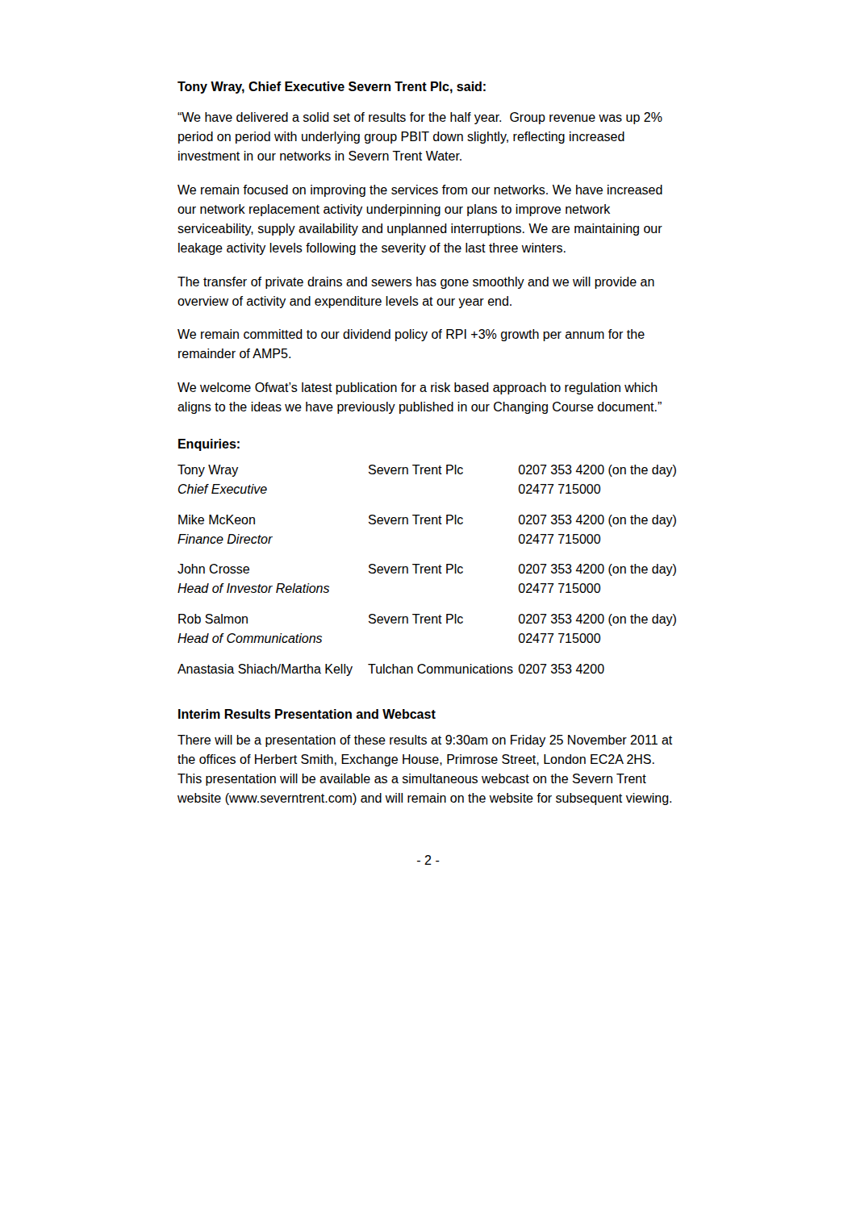Tony Wray, Chief Executive Severn Trent Plc, said:
“We have delivered a solid set of results for the half year. Group revenue was up 2% period on period with underlying group PBIT down slightly, reflecting increased investment in our networks in Severn Trent Water.
We remain focused on improving the services from our networks. We have increased our network replacement activity underpinning our plans to improve network serviceability, supply availability and unplanned interruptions. We are maintaining our leakage activity levels following the severity of the last three winters.
The transfer of private drains and sewers has gone smoothly and we will provide an overview of activity and expenditure levels at our year end.
We remain committed to our dividend policy of RPI +3% growth per annum for the remainder of AMP5.
We welcome Ofwat’s latest publication for a risk based approach to regulation which aligns to the ideas we have previously published in our Changing Course document.”
Enquiries:
| Tony Wray Chief Executive | Severn Trent Plc | 0207 353 4200 (on the day) 02477 715000 |
| Mike McKeon Finance Director | Severn Trent Plc | 0207 353 4200 (on the day) 02477 715000 |
| John Crosse Head of Investor Relations | Severn Trent Plc | 0207 353 4200 (on the day) 02477 715000 |
| Rob Salmon Head of Communications | Severn Trent Plc | 0207 353 4200 (on the day) 02477 715000 |
| Anastasia Shiach/Martha Kelly | Tulchan Communications | 0207 353 4200 |
Interim Results Presentation and Webcast
There will be a presentation of these results at 9:30am on Friday 25 November 2011 at the offices of Herbert Smith, Exchange House, Primrose Street, London EC2A 2HS. This presentation will be available as a simultaneous webcast on the Severn Trent website (www.severntrent.com) and will remain on the website for subsequent viewing.
- 2 -